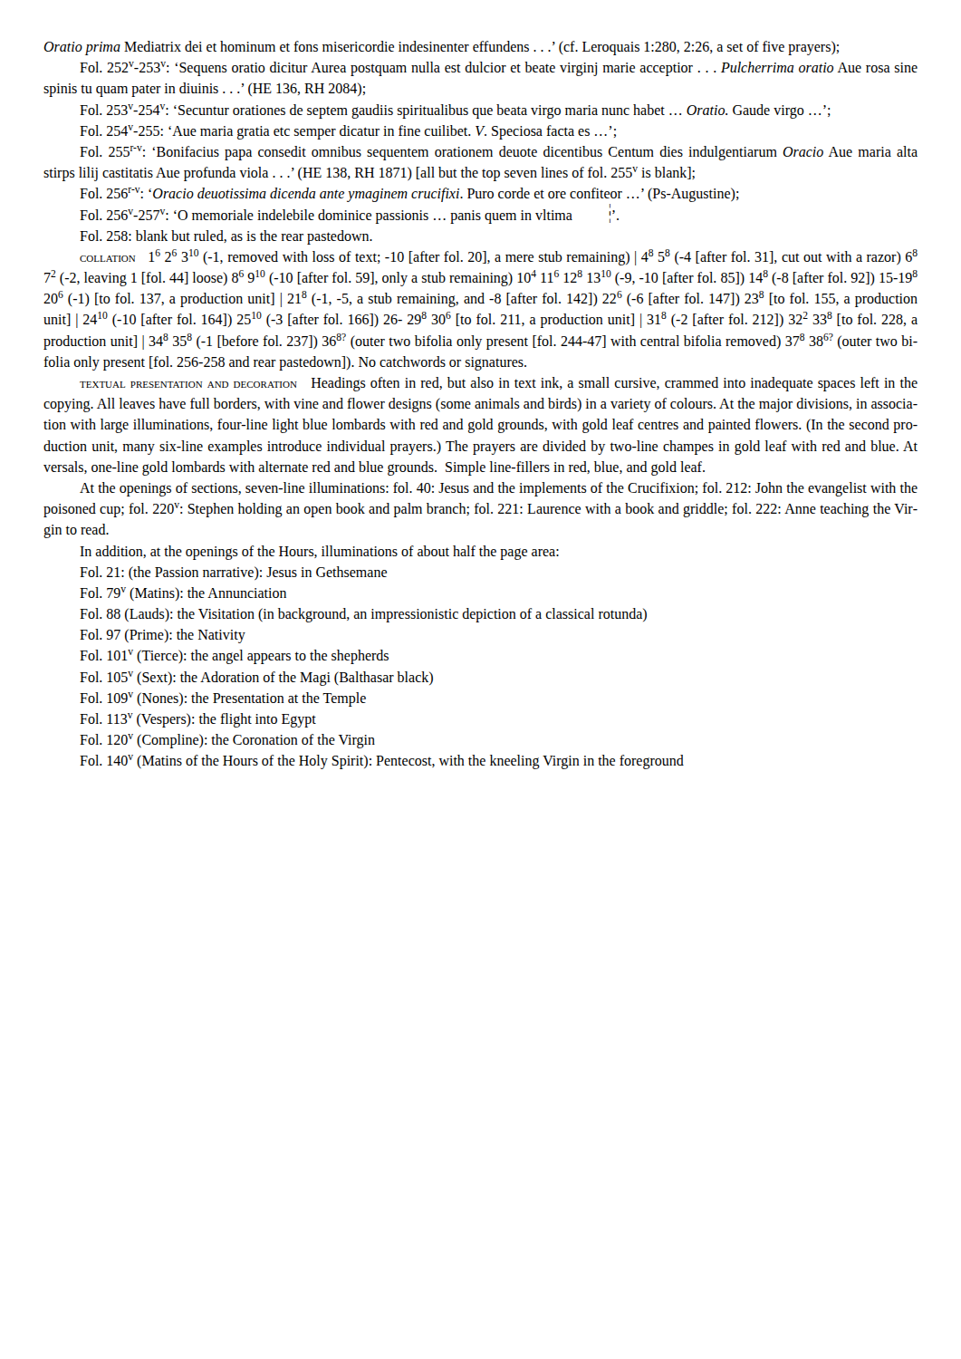Oratio prima Mediatrix dei et hominum et fons misericordie indesinenter effundens . . .’ (cf. Leroquais 1:280, 2:26, a set of five prayers);
Fol. 252v-253v: ‘Sequens oratio dicitur Aurea postquam nulla est dulcior et beate virginj marie acceptior . . . Pulcherrima oratio Aue rosa sine spinis tu quam pater in diuinis . . .’ (HE 136, RH 2084);
Fol. 253v-254v: ‘Secuntur orationes de septem gaudiis spiritualibus que beata virgo maria nunc habet … Oratio. Gaude virgo …’;
Fol. 254v-255: ‘Aue maria gratia etc semper dicatur in fine cuilibet. V. Speciosa facta es …’;
Fol. 255r-v: ‘Bonifacius papa consedit omnibus sequentem orationem deuote dicentibus Centum dies indulgentiarum Oracio Aue maria alta stirps lilij castitatis Aue profunda viola . . .’ (HE 138, RH 1871) [all but the top seven lines of fol. 255v is blank];
Fol. 256r-v: ‘Oracio deuotissima dicenda ante ymaginem crucifixi. Puro corde et ore confiteor …’ (Ps-Augustine);
Fol. 256v-257v: ‘O memoriale indelebile dominice passionis … panis quem in vltima¦¦’.
Fol. 258: blank but ruled, as is the rear pastedown.
collation 16 26 310 (-1, removed with loss of text; -10 [after fol. 20], a mere stub remaining) | 48 58 (-4 [after fol. 31], cut out with a razor) 68 72 (-2, leaving 1 [fol. 44] loose) 86 910 (-10 [after fol. 59], only a stub remaining) 104 116 128 1310 (-9, -10 [after fol. 85]) 148 (-8 [after fol. 92]) 15-198 206 (-1) [to fol. 137, a production unit] | 218 (-1, -5, a stub remaining, and -8 [after fol. 142]) 226 (-6 [after fol. 147]) 238 [to fol. 155, a production unit] | 2410 (-10 [after fol. 164]) 2510 (-3 [after fol. 166]) 26- 298 306 [to fol. 211, a production unit] | 318 (-2 [after fol. 212]) 322 338 [to fol. 228, a production unit] | 348 358 (-1 [before fol. 237]) 368? (outer two bifolia only present [fol. 244-47] with central bifolia removed) 378 386? (outer two bifolia only present [fol. 256-258 and rear pastedown]). No catchwords or signatures.
textual presentation and decoration Headings often in red, but also in text ink, a small cursive, crammed into inadequate spaces left in the copying. All leaves have full borders, with vine and flower designs (some animals and birds) in a variety of colours. At the major divisions, in association with large illuminations, four-line light blue lombards with red and gold grounds, with gold leaf centres and painted flowers. (In the second production unit, many six-line examples introduce individual prayers.) The prayers are divided by two-line champes in gold leaf with red and blue. At versals, one-line gold lombards with alternate red and blue grounds. Simple line-fillers in red, blue, and gold leaf.
At the openings of sections, seven-line illuminations: fol. 40: Jesus and the implements of the Crucifixion; fol. 212: John the evangelist with the poisoned cup; fol. 220v: Stephen holding an open book and palm branch; fol. 221: Laurence with a book and griddle; fol. 222: Anne teaching the Virgin to read.
In addition, at the openings of the Hours, illuminations of about half the page area:
Fol. 21: (the Passion narrative): Jesus in Gethsemane
Fol. 79v (Matins): the Annunciation
Fol. 88 (Lauds): the Visitation (in background, an impressionistic depiction of a classical rotunda)
Fol. 97 (Prime): the Nativity
Fol. 101v (Tierce): the angel appears to the shepherds
Fol. 105v (Sext): the Adoration of the Magi (Balthasar black)
Fol. 109v (Nones): the Presentation at the Temple
Fol. 113v (Vespers): the flight into Egypt
Fol. 120v (Compline): the Coronation of the Virgin
Fol. 140v (Matins of the Hours of the Holy Spirit): Pentecost, with the kneeling Virgin in the foreground